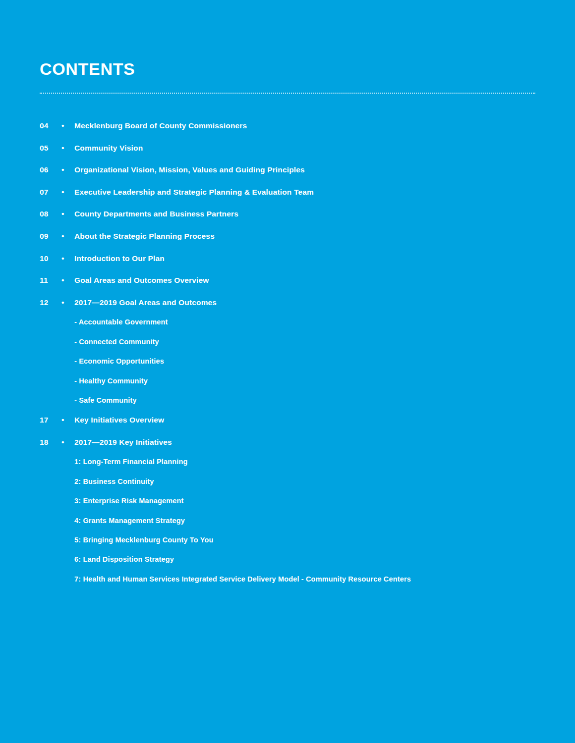CONTENTS
04•Mecklenburg Board of County Commissioners
05•Community Vision
06•Organizational Vision, Mission, Values and Guiding Principles
07•Executive Leadership and Strategic Planning & Evaluation Team
08•County Departments and Business Partners
09•About the Strategic Planning Process
10•Introduction to Our Plan
11•Goal Areas and Outcomes Overview
12•2017—2019 Goal Areas and Outcomes
- Accountable Government
- Connected Community
- Economic Opportunities
- Healthy Community
- Safe Community
17•Key Initiatives Overview
18•2017—2019 Key Initiatives
1: Long-Term Financial Planning
2: Business Continuity
3: Enterprise Risk Management
4: Grants Management Strategy
5: Bringing Mecklenburg County To You
6: Land Disposition Strategy
7: Health and Human Services Integrated Service Delivery Model - Community Resource Centers